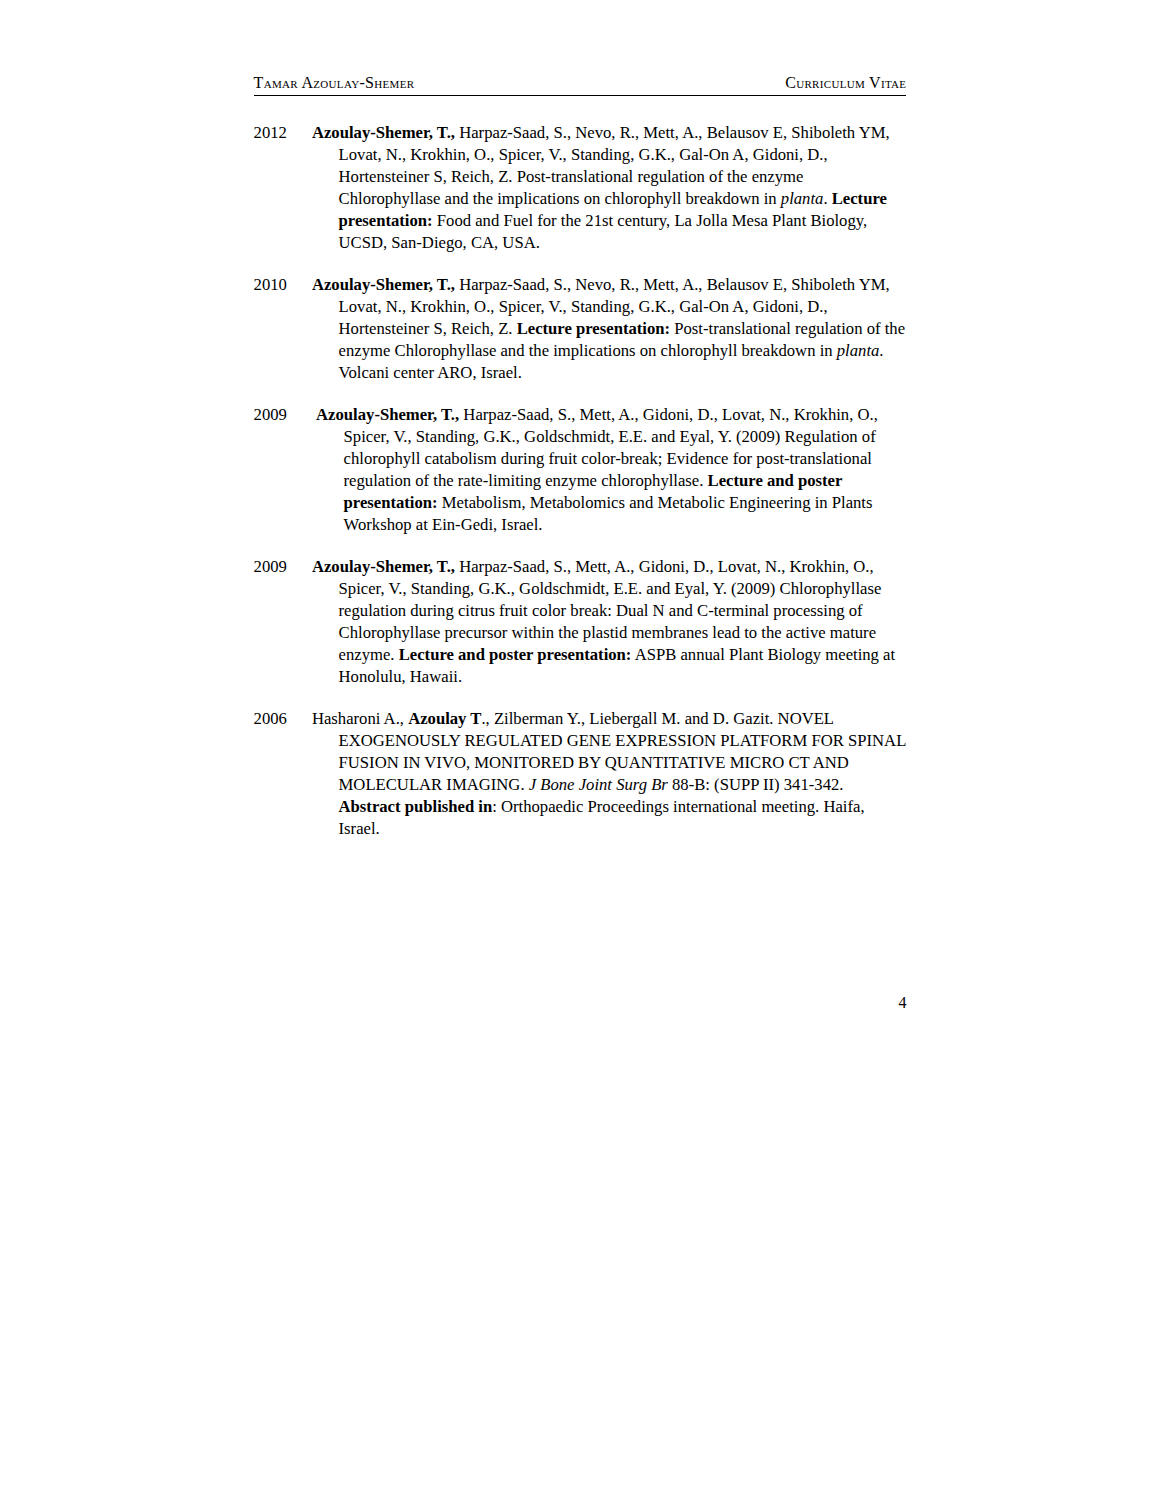Tamar Azoulay-Shemer
Curriculum Vitae
2012
Azoulay-Shemer, T., Harpaz-Saad, S., Nevo, R., Mett, A., Belausov E, Shiboleth YM, Lovat, N., Krokhin, O., Spicer, V., Standing, G.K., Gal-On A, Gidoni, D., Hortensteiner S, Reich, Z. Post-translational regulation of the enzyme Chlorophyllase and the implications on chlorophyll breakdown in planta. Lecture presentation: Food and Fuel for the 21st century, La Jolla Mesa Plant Biology, UCSD, San-Diego, CA, USA.
2010
Azoulay-Shemer, T., Harpaz-Saad, S., Nevo, R., Mett, A., Belausov E, Shiboleth YM, Lovat, N., Krokhin, O., Spicer, V., Standing, G.K., Gal-On A, Gidoni, D., Hortensteiner S, Reich, Z. Lecture presentation: Post-translational regulation of the enzyme Chlorophyllase and the implications on chlorophyll breakdown in planta. Volcani center ARO, Israel.
2009
Azoulay-Shemer, T., Harpaz-Saad, S., Mett, A., Gidoni, D., Lovat, N., Krokhin, O., Spicer, V., Standing, G.K., Goldschmidt, E.E. and Eyal, Y. (2009) Regulation of chlorophyll catabolism during fruit color-break; Evidence for post-translational regulation of the rate-limiting enzyme chlorophyllase. Lecture and poster presentation: Metabolism, Metabolomics and Metabolic Engineering in Plants Workshop at Ein-Gedi, Israel.
2009
Azoulay-Shemer, T., Harpaz-Saad, S., Mett, A., Gidoni, D., Lovat, N., Krokhin, O., Spicer, V., Standing, G.K., Goldschmidt, E.E. and Eyal, Y. (2009) Chlorophyllase regulation during citrus fruit color break: Dual N and C-terminal processing of Chlorophyllase precursor within the plastid membranes lead to the active mature enzyme. Lecture and poster presentation: ASPB annual Plant Biology meeting at Honolulu, Hawaii.
2006
Hasharoni A., Azoulay T., Zilberman Y., Liebergall M. and D. Gazit. NOVEL EXOGENOUSLY REGULATED GENE EXPRESSION PLATFORM FOR SPINAL FUSION IN VIVO, MONITORED BY QUANTITATIVE MICRO CT AND MOLECULAR IMAGING. J Bone Joint Surg Br 88-B: (SUPP II) 341-342. Abstract published in: Orthopaedic Proceedings international meeting. Haifa, Israel.
4